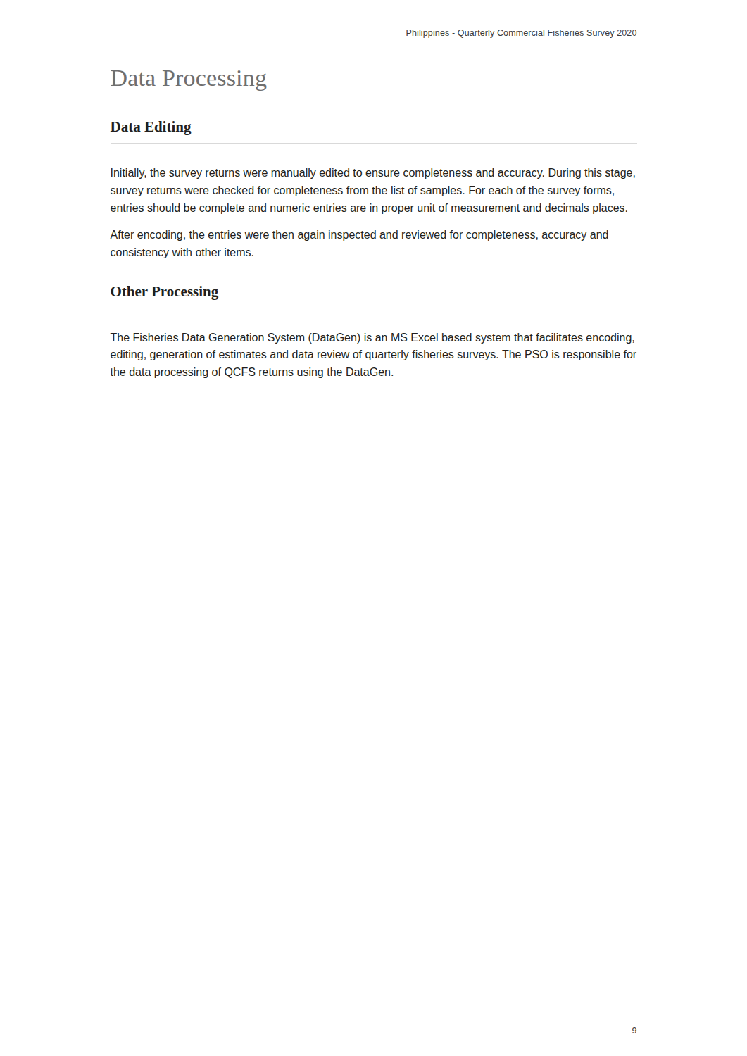Philippines - Quarterly Commercial Fisheries Survey 2020
Data Processing
Data Editing
Initially, the survey returns were manually edited to ensure completeness and accuracy. During this stage, survey returns were checked for completeness from the list of samples. For each of the survey forms, entries should be complete and numeric entries are in proper unit of measurement and decimals places.
After encoding, the entries were then again inspected and reviewed for completeness, accuracy and consistency with other items.
Other Processing
The Fisheries Data Generation System (DataGen) is an MS Excel based system that facilitates encoding, editing, generation of estimates and data review of quarterly fisheries surveys. The PSO is responsible for the data processing of QCFS returns using the DataGen.
9